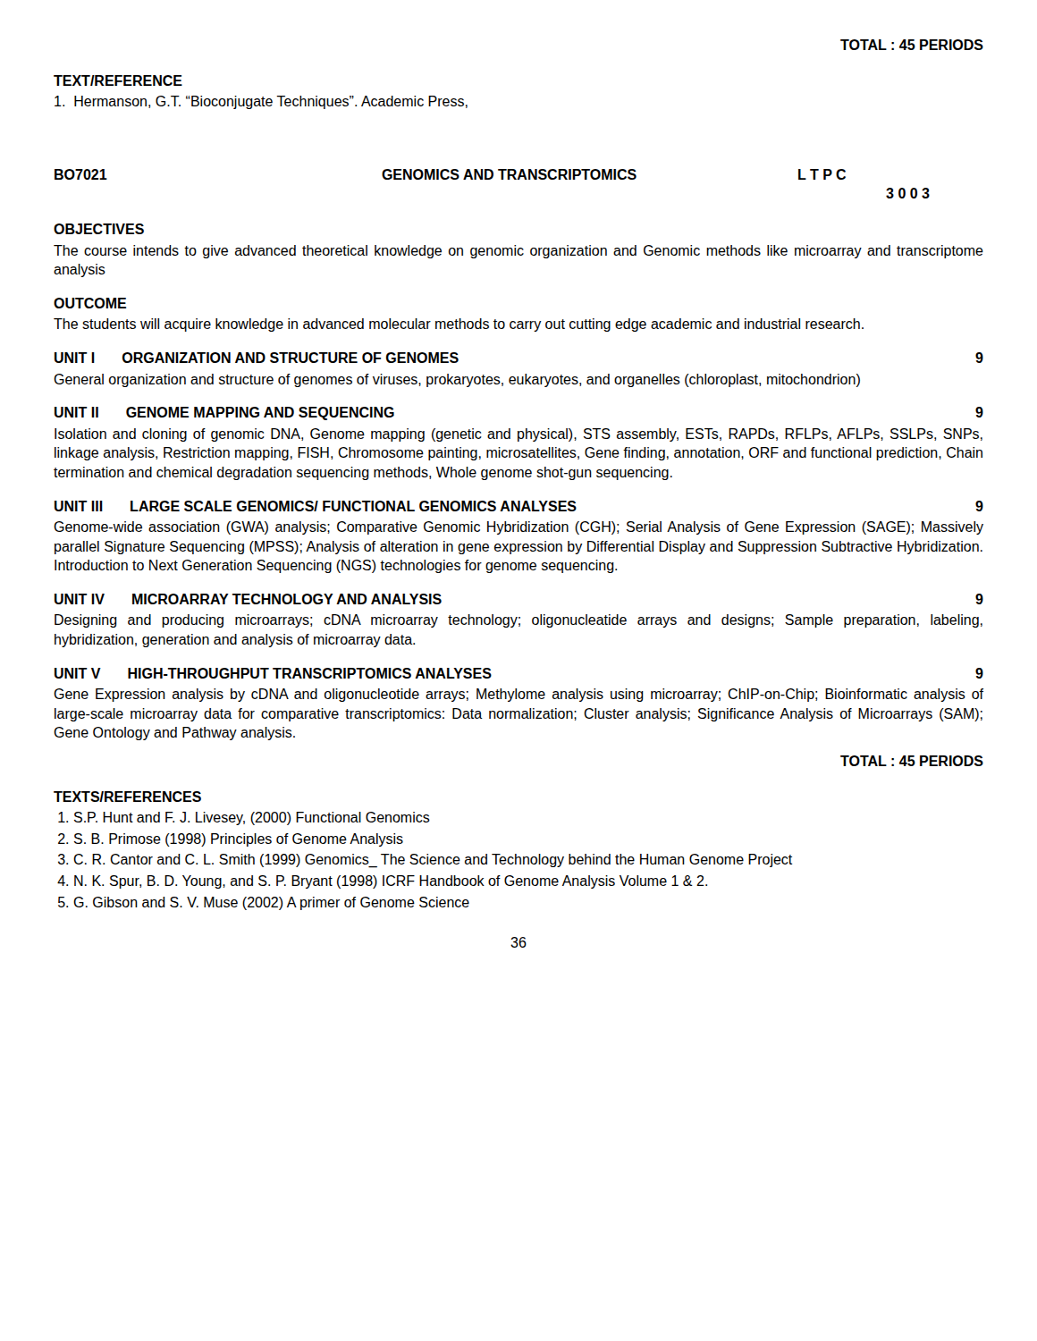TOTAL : 45 PERIODS
TEXT/REFERENCE
1. Hermanson, G.T. “Bioconjugate Techniques”. Academic Press,
BO7021
GENOMICS AND TRANSCRIPTOMICS
L T P C
3 0 0 3
OBJECTIVES
The course intends to give advanced theoretical knowledge on genomic organization and Genomic methods like microarray and transcriptome analysis
OUTCOME
The students will acquire knowledge in advanced molecular methods to carry out cutting edge academic and industrial research.
UNIT I ORGANIZATION AND STRUCTURE OF GENOMES 9
General organization and structure of genomes of viruses, prokaryotes, eukaryotes, and organelles (chloroplast, mitochondrion)
UNIT II GENOME MAPPING AND SEQUENCING 9
Isolation and cloning of genomic DNA, Genome mapping (genetic and physical), STS assembly, ESTs, RAPDs, RFLPs, AFLPs, SSLPs, SNPs, linkage analysis, Restriction mapping, FISH, Chromosome painting, microsatellites, Gene finding, annotation, ORF and functional prediction, Chain termination and chemical degradation sequencing methods, Whole genome shot-gun sequencing.
UNIT III LARGE SCALE GENOMICS/ FUNCTIONAL GENOMICS ANALYSES 9
Genome-wide association (GWA) analysis; Comparative Genomic Hybridization (CGH); Serial Analysis of Gene Expression (SAGE); Massively parallel Signature Sequencing (MPSS); Analysis of alteration in gene expression by Differential Display and Suppression Subtractive Hybridization. Introduction to Next Generation Sequencing (NGS) technologies for genome sequencing.
UNIT IV MICROARRAY TECHNOLOGY AND ANALYSIS 9
Designing and producing microarrays; cDNA microarray technology; oligonucleatide arrays and designs; Sample preparation, labeling, hybridization, generation and analysis of microarray data.
UNIT V HIGH-THROUGHPUT TRANSCRIPTOMICS ANALYSES 9
Gene Expression analysis by cDNA and oligonucleotide arrays; Methylome analysis using microarray; ChIP-on-Chip; Bioinformatic analysis of large-scale microarray data for comparative transcriptomics: Data normalization; Cluster analysis; Significance Analysis of Microarrays (SAM); Gene Ontology and Pathway analysis.
TOTAL : 45 PERIODS
TEXTS/REFERENCES
S.P. Hunt and F. J. Livesey, (2000) Functional Genomics
S. B. Primose (1998) Principles of Genome Analysis
C. R. Cantor and C. L. Smith (1999) Genomics_ The Science and Technology behind the Human Genome Project
N. K. Spur, B. D. Young, and S. P. Bryant (1998) ICRF Handbook of Genome Analysis Volume 1 & 2.
G. Gibson and S. V. Muse (2002) A primer of Genome Science
36